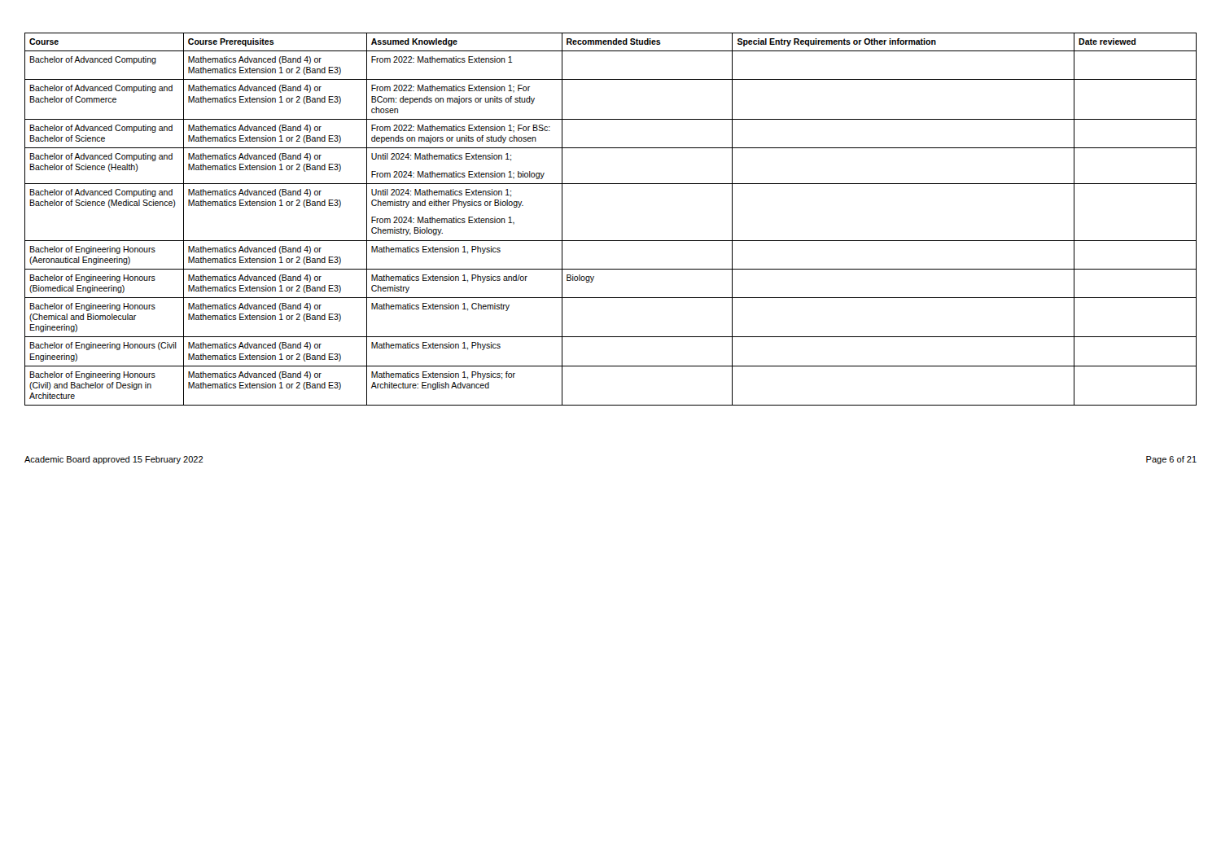| Course | Course Prerequisites | Assumed Knowledge | Recommended Studies | Special Entry Requirements or Other information | Date reviewed |
| --- | --- | --- | --- | --- | --- |
| Bachelor of Advanced Computing | Mathematics Advanced (Band 4) or Mathematics Extension 1 or 2 (Band E3) | From 2022: Mathematics Extension 1 | | | |
| Bachelor of Advanced Computing and Bachelor of Commerce | Mathematics Advanced (Band 4) or Mathematics Extension 1 or 2 (Band E3) | From 2022: Mathematics Extension 1; For BCom: depends on majors or units of study chosen | | | |
| Bachelor of Advanced Computing and Bachelor of Science | Mathematics Advanced (Band 4) or Mathematics Extension 1 or 2 (Band E3) | From 2022: Mathematics Extension 1; For BSc: depends on majors or units of study chosen | | | |
| Bachelor of Advanced Computing and Bachelor of Science (Health) | Mathematics Advanced (Band 4) or Mathematics Extension 1 or 2 (Band E3) | Until 2024: Mathematics Extension 1; From 2024: Mathematics Extension 1; biology | | | |
| Bachelor of Advanced Computing and Bachelor of Science (Medical Science) | Mathematics Advanced (Band 4) or Mathematics Extension 1 or 2 (Band E3) | Until 2024: Mathematics Extension 1; Chemistry and either Physics or Biology. From 2024: Mathematics Extension 1, Chemistry, Biology. | | | |
| Bachelor of Engineering Honours (Aeronautical Engineering) | Mathematics Advanced (Band 4) or Mathematics Extension 1 or 2 (Band E3) | Mathematics Extension 1, Physics | | | |
| Bachelor of Engineering Honours (Biomedical Engineering) | Mathematics Advanced (Band 4) or Mathematics Extension 1 or 2 (Band E3) | Mathematics Extension 1, Physics and/or Chemistry | Biology | | |
| Bachelor of Engineering Honours (Chemical and Biomolecular Engineering) | Mathematics Advanced (Band 4) or Mathematics Extension 1 or 2 (Band E3) | Mathematics Extension 1, Chemistry | | | |
| Bachelor of Engineering Honours (Civil Engineering) | Mathematics Advanced (Band 4) or Mathematics Extension 1 or 2 (Band E3) | Mathematics Extension 1, Physics | | | |
| Bachelor of Engineering Honours (Civil) and Bachelor of Design in Architecture | Mathematics Advanced (Band 4) or Mathematics Extension 1 or 2 (Band E3) | Mathematics Extension 1, Physics; for Architecture: English Advanced | | | |
Academic Board approved 15 February 2022 Page 6 of 21